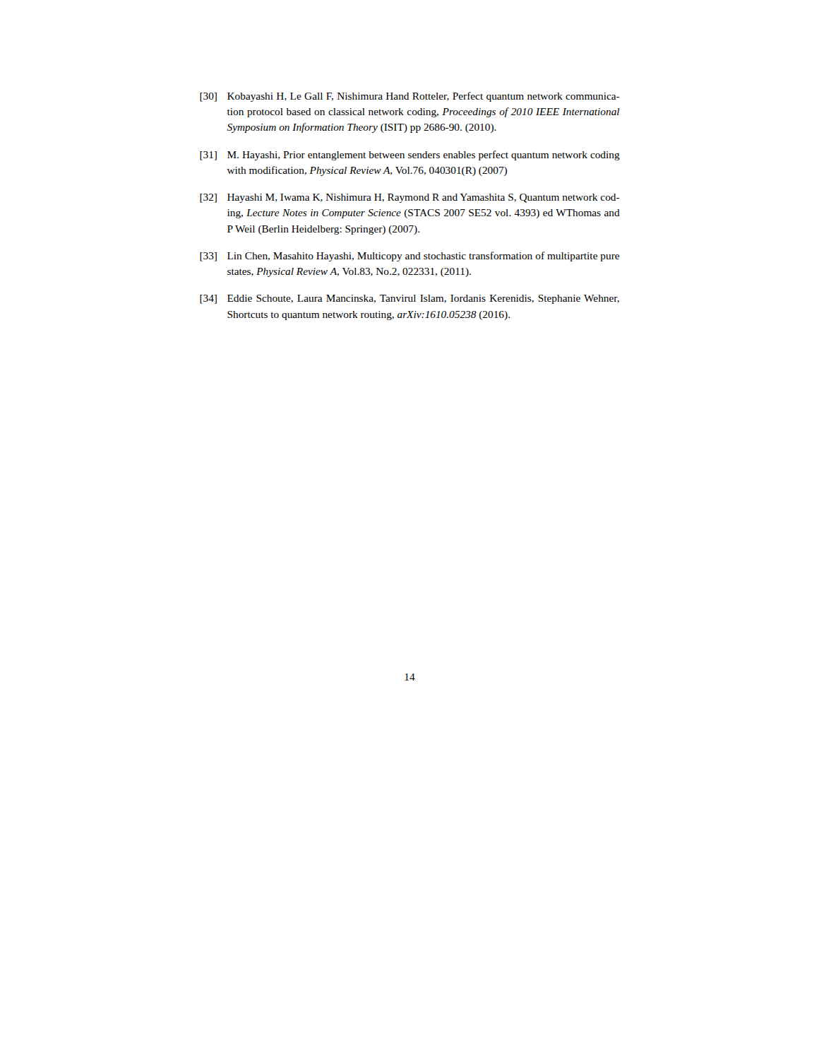[30]
Kobayashi H, Le Gall F, Nishimura Hand Rotteler, Perfect quantum network communication protocol based on classical network coding, Proceedings of 2010 IEEE International Symposium on Information Theory (ISIT) pp 2686-90. (2010).
[31]
M. Hayashi, Prior entanglement between senders enables perfect quantum network coding with modification, Physical Review A, Vol.76, 040301(R) (2007)
[32]
Hayashi M, Iwama K, Nishimura H, Raymond R and Yamashita S, Quantum network coding, Lecture Notes in Computer Science (STACS 2007 SE52 vol. 4393) ed WThomas and P Weil (Berlin Heidelberg: Springer) (2007).
[33]
Lin Chen, Masahito Hayashi, Multicopy and stochastic transformation of multipartite pure states, Physical Review A, Vol.83, No.2, 022331, (2011).
[34]
Eddie Schoute, Laura Mancinska, Tanvirul Islam, Iordanis Kerenidis, Stephanie Wehner, Shortcuts to quantum network routing, arXiv:1610.05238 (2016).
14